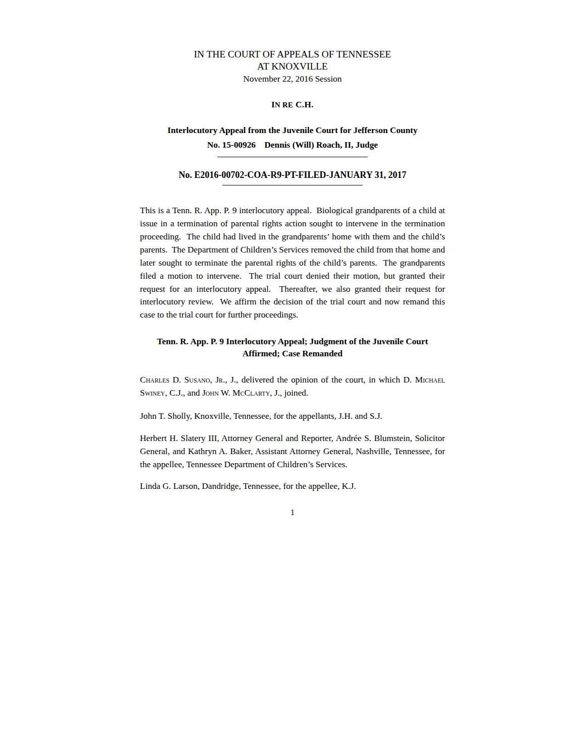IN THE COURT OF APPEALS OF TENNESSEE
AT KNOXVILLE
November 22, 2016 Session
IN RE C.H.
Interlocutory Appeal from the Juvenile Court for Jefferson County
No. 15-00926 Dennis (Will) Roach, II, Judge
No. E2016-00702-COA-R9-PT-FILED-JANUARY 31, 2017
This is a Tenn. R. App. P. 9 interlocutory appeal. Biological grandparents of a child at issue in a termination of parental rights action sought to intervene in the termination proceeding. The child had lived in the grandparents’ home with them and the child’s parents. The Department of Children’s Services removed the child from that home and later sought to terminate the parental rights of the child’s parents. The grandparents filed a motion to intervene. The trial court denied their motion, but granted their request for an interlocutory appeal. Thereafter, we also granted their request for interlocutory review. We affirm the decision of the trial court and now remand this case to the trial court for further proceedings.
Tenn. R. App. P. 9 Interlocutory Appeal; Judgment of the Juvenile Court
Affirmed; Case Remanded
Charles D. Susano, Jr., J., delivered the opinion of the court, in which D. Michael Swiney, C.J., and John W. McClarty, J., joined.
John T. Sholly, Knoxville, Tennessee, for the appellants, J.H. and S.J.
Herbert H. Slatery III, Attorney General and Reporter, Andrée S. Blumstein, Solicitor General, and Kathryn A. Baker, Assistant Attorney General, Nashville, Tennessee, for the appellee, Tennessee Department of Children’s Services.
Linda G. Larson, Dandridge, Tennessee, for the appellee, K.J.
1